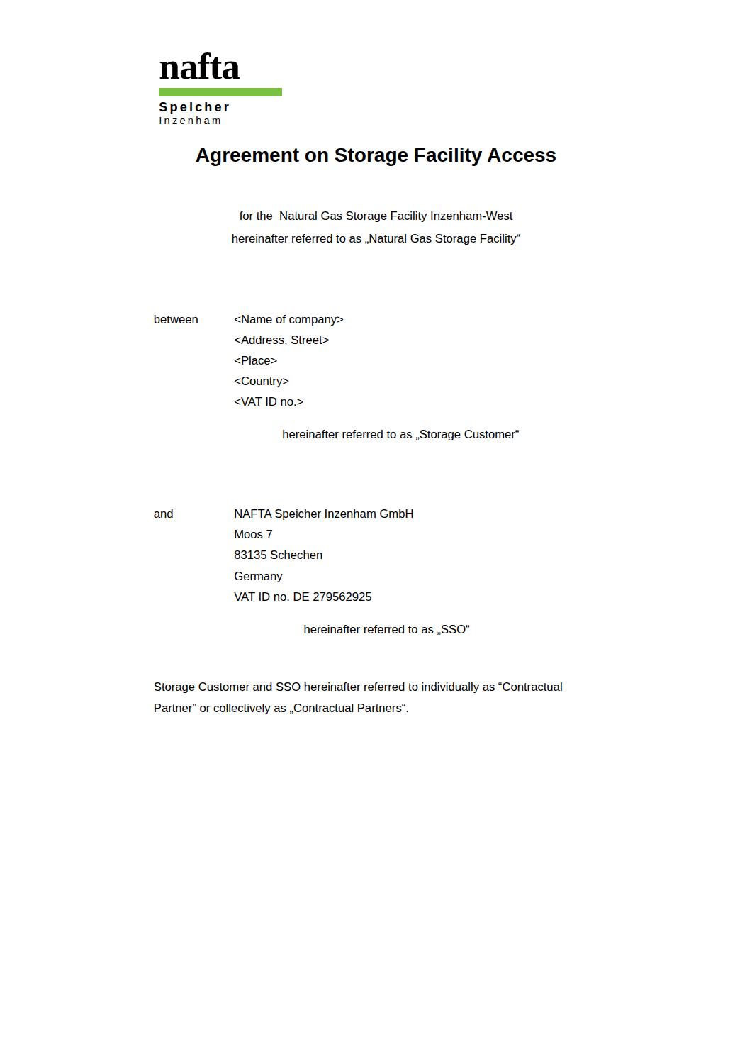nafta
Speicher
Inzenham
Agreement on Storage Facility Access
for the Natural Gas Storage Facility Inzenham-West
hereinafter referred to as „Natural Gas Storage Facility“
| between | <Name of company> |
| | <Address, Street> |
| | <Place> |
| | <Country> |
| | <VAT ID no.> |
hereinafter referred to as „Storage Customer“
| and | NAFTA Speicher Inzenham GmbH |
| | Moos 7 |
| | 83135 Schechen |
| | Germany |
| | VAT ID no. DE 279562925 |
hereinafter referred to as „SSO“
Storage Customer and SSO hereinafter referred to individually as “Contractual Partner” or collectively as „Contractual Partners“.